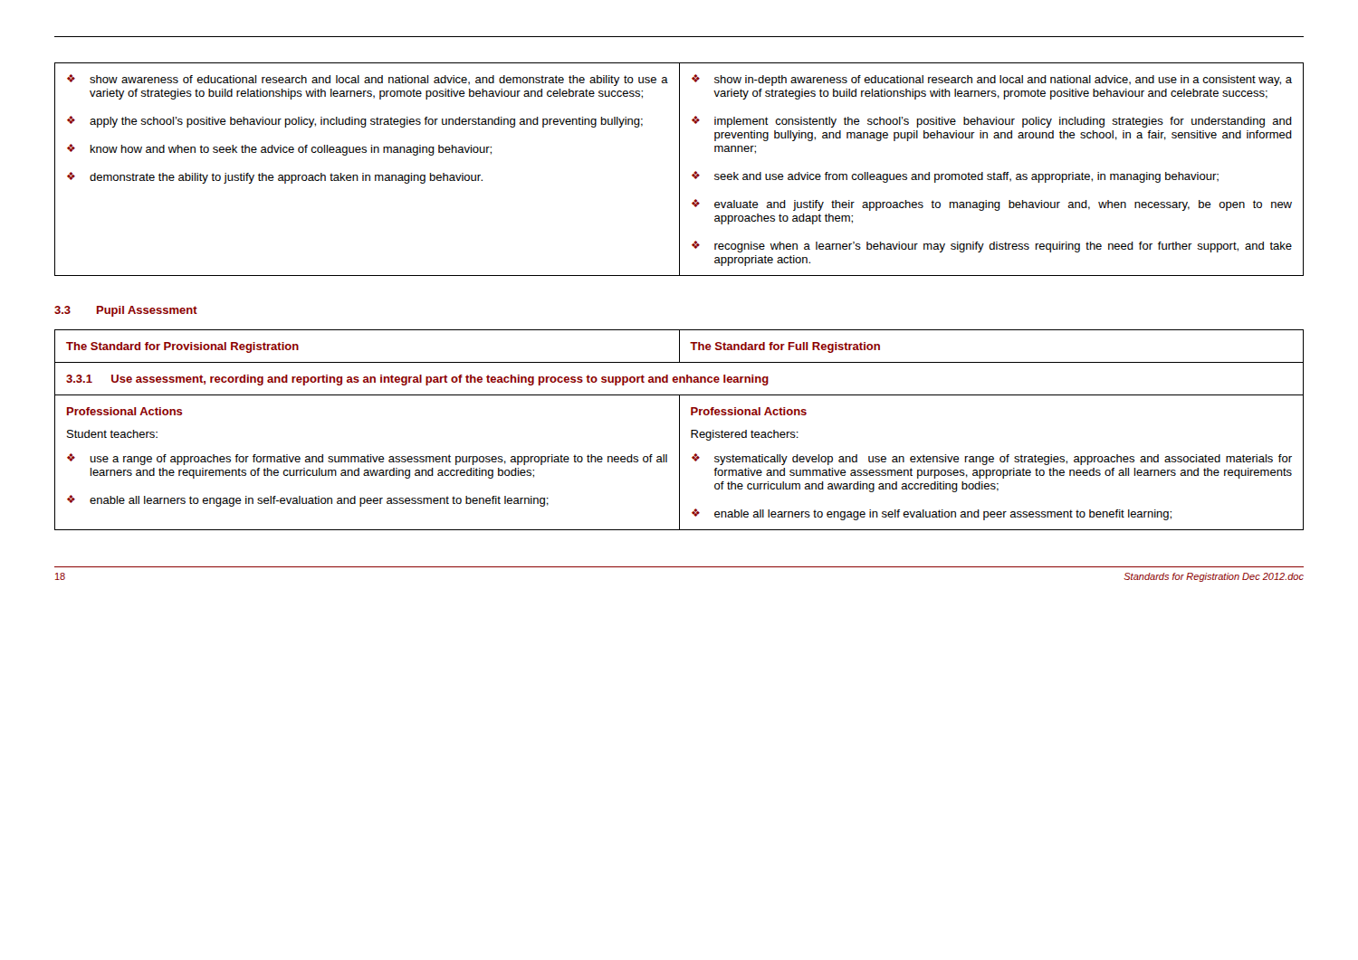| show awareness of educational research and local and national advice, and demonstrate the ability to use a variety of strategies to build relationships with learners, promote positive behaviour and celebrate success; apply the school’s positive behaviour policy, including strategies for understanding and preventing bullying; know how and when to seek the advice of colleagues in managing behaviour; demonstrate the ability to justify the approach taken in managing behaviour. | show in-depth awareness of educational research and local and national advice, and use in a consistent way, a variety of strategies to build relationships with learners, promote positive behaviour and celebrate success; implement consistently the school’s positive behaviour policy including strategies for understanding and preventing bullying, and manage pupil behaviour in and around the school, in a fair, sensitive and informed manner; seek and use advice from colleagues and promoted staff, as appropriate, in managing behaviour; evaluate and justify their approaches to managing behaviour and, when necessary, be open to new approaches to adapt them; recognise when a learner’s behaviour may signify distress requiring the need for further support, and take appropriate action. |
3.3 Pupil Assessment
| The Standard for Provisional Registration | The Standard for Full Registration |
| 3.3.1 Use assessment, recording and reporting as an integral part of the teaching process to support and enhance learning |
| Professional Actions Student teachers: use a range of approaches for formative and summative assessment purposes, appropriate to the needs of all learners and the requirements of the curriculum and awarding and accrediting bodies; enable all learners to engage in self-evaluation and peer assessment to benefit learning; | Professional Actions Registered teachers: systematically develop and use an extensive range of strategies, approaches and associated materials for formative and summative assessment purposes, appropriate to the needs of all learners and the requirements of the curriculum and awarding and accrediting bodies; enable all learners to engage in self evaluation and peer assessment to benefit learning; |
18
Standards for Registration Dec 2012.doc